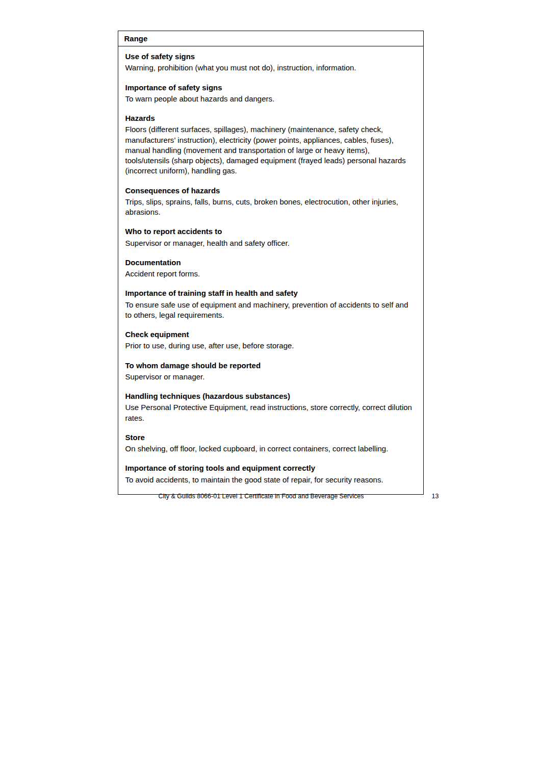Range
Use of safety signs
Warning, prohibition (what you must not do), instruction, information.
Importance of safety signs
To warn people about hazards and dangers.
Hazards
Floors (different surfaces, spillages), machinery (maintenance, safety check, manufacturers’ instruction), electricity (power points, appliances, cables, fuses), manual handling (movement and transportation of large or heavy items), tools/utensils (sharp objects), damaged equipment (frayed leads) personal hazards (incorrect uniform), handling gas.
Consequences of hazards
Trips, slips, sprains, falls, burns, cuts, broken bones, electrocution, other injuries, abrasions.
Who to report accidents to
Supervisor or manager, health and safety officer.
Documentation
Accident report forms.
Importance of training staff in health and safety
To ensure safe use of equipment and machinery, prevention of accidents to self and to others, legal requirements.
Check equipment
Prior to use, during use, after use, before storage.
To whom damage should be reported
Supervisor or manager.
Handling techniques (hazardous substances)
Use Personal Protective Equipment, read instructions, store correctly, correct dilution rates.
Store
On shelving, off floor, locked cupboard, in correct containers, correct labelling.
Importance of storing tools and equipment correctly
To avoid accidents, to maintain the good state of repair, for security reasons.
City & Guilds 8066-01 Level 1 Certificate in Food and Beverage Services 13